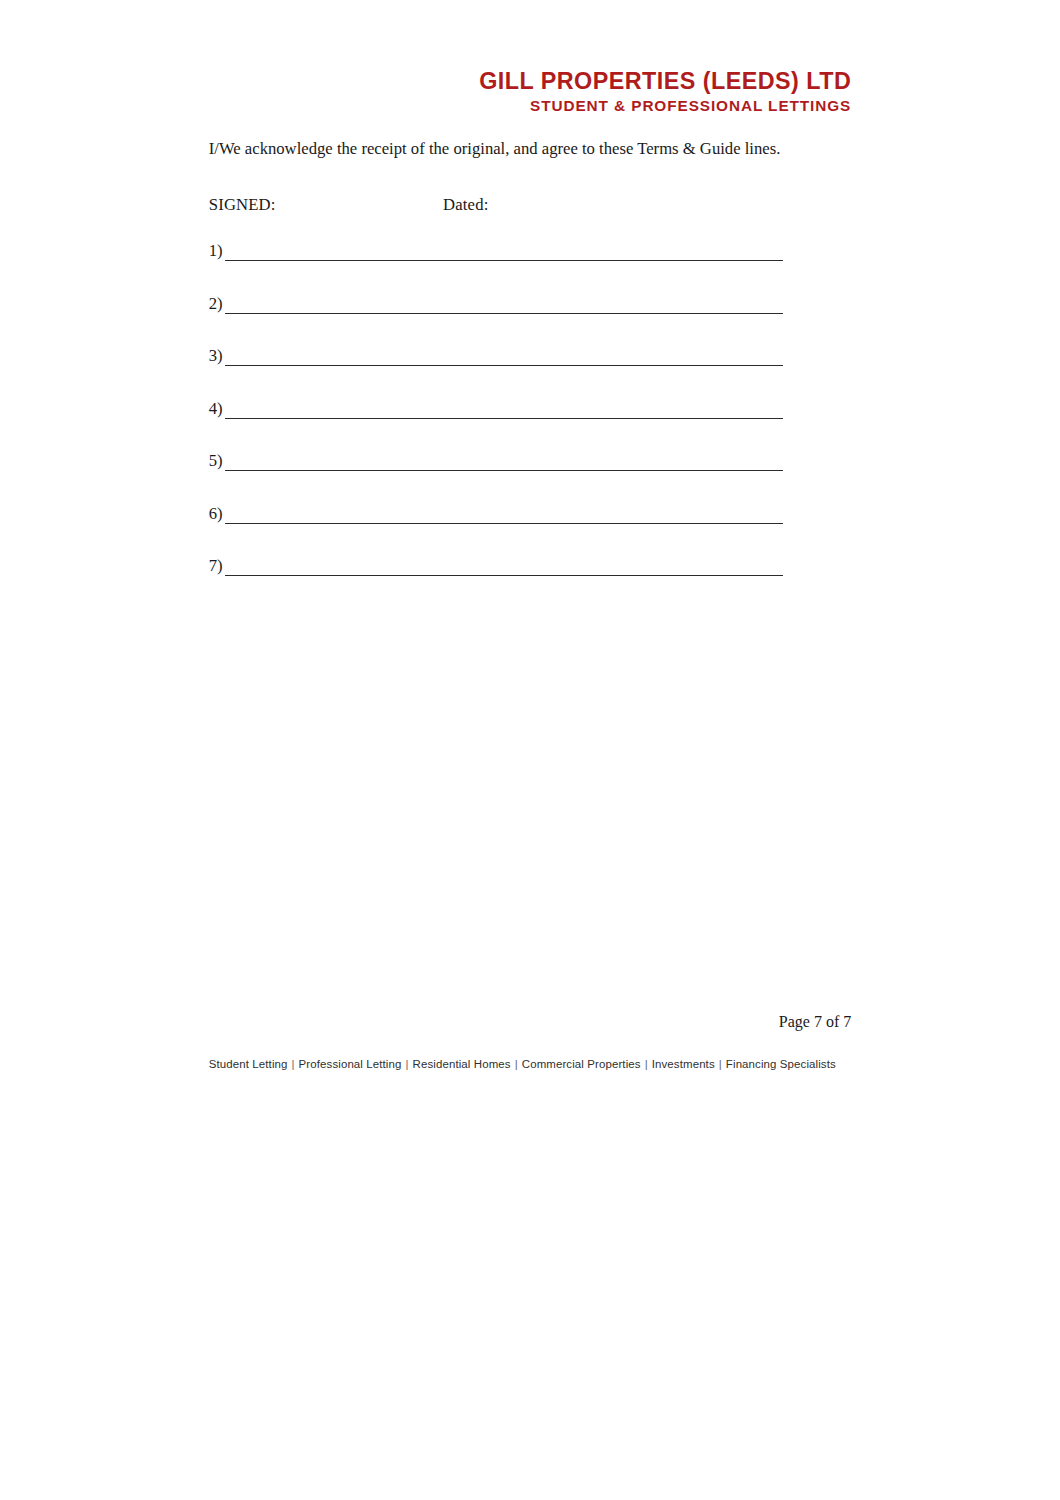GILL PROPERTIES (LEEDS) LTD
STUDENT & PROFESSIONAL LETTINGS
I/We acknowledge the receipt of the original, and agree to these Terms & Guide lines.
SIGNED: Dated:
1)
2)
3)
4)
5)
6)
7)
Page 7 of 7
Student Letting|Professional Letting|Residential Homes|Commercial Properties|Investments|Financing Specialists